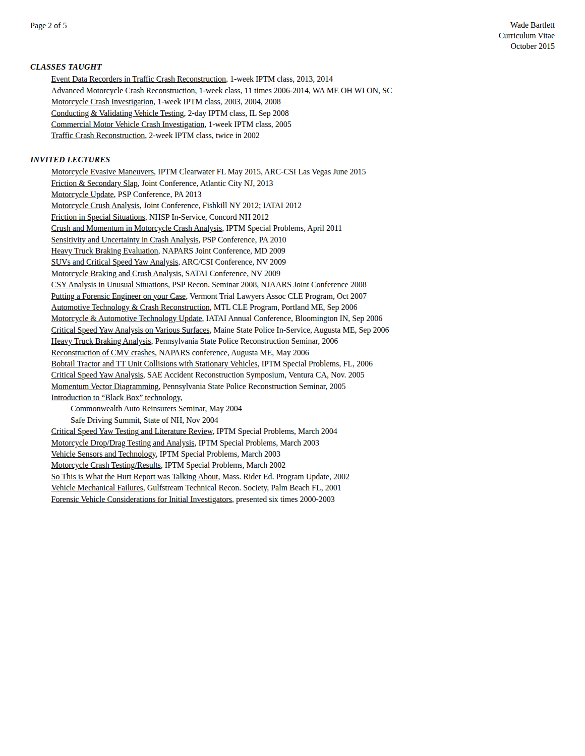Page 2 of 5
Wade Bartlett
Curriculum Vitae
October 2015
CLASSES TAUGHT
Event Data Recorders in Traffic Crash Reconstruction, 1-week IPTM class, 2013, 2014
Advanced Motorcycle Crash Reconstruction, 1-week class, 11 times 2006-2014, WA ME OH WI ON, SC
Motorcycle Crash Investigation, 1-week IPTM class, 2003, 2004, 2008
Conducting & Validating Vehicle Testing, 2-day IPTM class, IL Sep 2008
Commercial Motor Vehicle Crash Investigation, 1-week IPTM class, 2005
Traffic Crash Reconstruction, 2-week IPTM class, twice in 2002
INVITED LECTURES
Motorcycle Evasive Maneuvers, IPTM Clearwater FL May 2015, ARC-CSI Las Vegas June 2015
Friction & Secondary Slap, Joint Conference, Atlantic City NJ, 2013
Motorcycle Update, PSP Conference, PA 2013
Motorcycle Crush Analysis, Joint Conference, Fishkill NY 2012; IATAI 2012
Friction in Special Situations, NHSP In-Service, Concord NH 2012
Crush and Momentum in Motorcycle Crash Analysis, IPTM Special Problems, April 2011
Sensitivity and Uncertainty in Crash Analysis, PSP Conference, PA 2010
Heavy Truck Braking Evaluation, NAPARS Joint Conference, MD 2009
SUVs and Critical Speed Yaw Analysis, ARC/CSI Conference, NV 2009
Motorcycle Braking and Crush Analysis, SATAI Conference, NV 2009
CSY Analysis in Unusual Situations, PSP Recon. Seminar 2008, NJAARS Joint Conference 2008
Putting a Forensic Engineer on your Case, Vermont Trial Lawyers Assoc CLE Program, Oct 2007
Automotive Technology & Crash Reconstruction, MTL CLE Program, Portland ME, Sep 2006
Motorcycle & Automotive Technology Update, IATAI Annual Conference, Bloomington IN, Sep 2006
Critical Speed Yaw Analysis on Various Surfaces, Maine State Police In-Service, Augusta ME, Sep 2006
Heavy Truck Braking Analysis, Pennsylvania State Police Reconstruction Seminar, 2006
Reconstruction of CMV crashes, NAPARS conference, Augusta ME, May 2006
Bobtail Tractor and TT Unit Collisions with Stationary Vehicles, IPTM Special Problems, FL, 2006
Critical Speed Yaw Analysis, SAE Accident Reconstruction Symposium, Ventura CA, Nov. 2005
Momentum Vector Diagramming, Pennsylvania State Police Reconstruction Seminar, 2005
Introduction to “Black Box” technology,
Commonwealth Auto Reinsurers Seminar, May 2004
Safe Driving Summit, State of NH, Nov 2004
Critical Speed Yaw Testing and Literature Review, IPTM Special Problems, March 2004
Motorcycle Drop/Drag Testing and Analysis, IPTM Special Problems, March 2003
Vehicle Sensors and Technology, IPTM Special Problems, March 2003
Motorcycle Crash Testing/Results, IPTM Special Problems, March 2002
So This is What the Hurt Report was Talking About, Mass. Rider Ed. Program Update, 2002
Vehicle Mechanical Failures, Gulfstream Technical Recon. Society, Palm Beach FL, 2001
Forensic Vehicle Considerations for Initial Investigators, presented six times 2000-2003